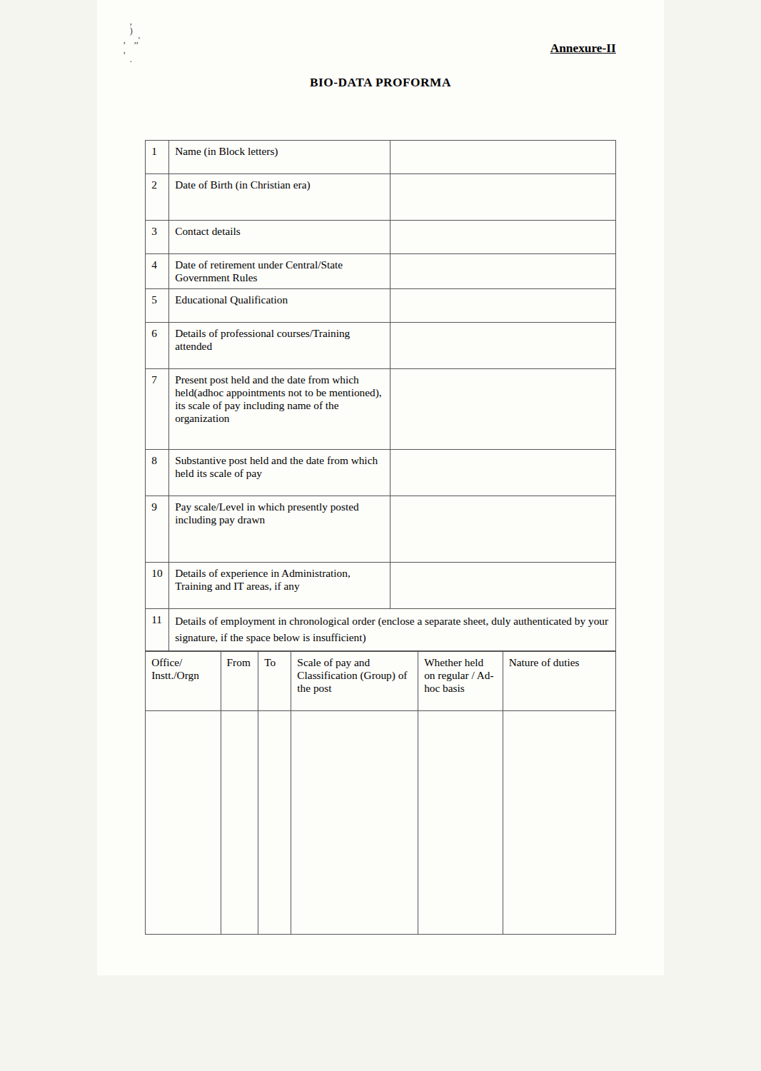,
)
, ,,'
,
.
Annexure-II
BIO-DATA PROFORMA
| 1 | Name (in Block letters) | |
| 2 | Date of Birth (in Christian era) | |
| 3 | Contact details | |
| 4 | Date of retirement under Central/State Government Rules | |
| 5 | Educational Qualification | |
| 6 | Details of professional courses/Training attended | |
| 7 | Present post held and the date from which held(adhoc appointments not to be mentioned), its scale of pay including name of the organization | |
| 8 | Substantive post held and the date from which held its scale of pay | |
| 9 | Pay scale/Level in which presently posted including pay drawn | |
| 10 | Details of experience in Administration, Training and IT areas, if any | |
| 11 | Details of employment in chronological order (enclose a separate sheet, duly authenticated by your signature, if the space below is insufficient) |
| Office/ Instt./Orgn | From | To | Scale of pay and Classification (Group) of the post | Whether held on regular / Ad-hoc basis | Nature of duties |